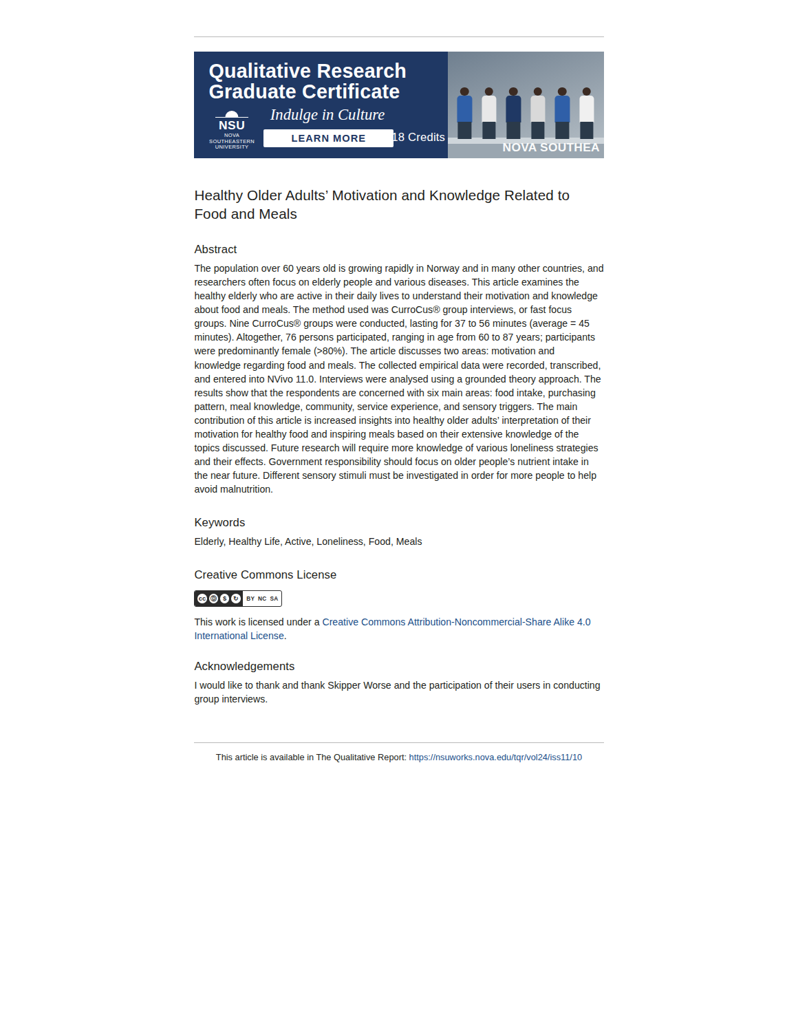Qualitative Research Graduate Certificate
Indulge in Culture
Exclusively Online 18 Credits
LEARN MORE
NSU
NOVA SOUTHEASTERN
UNIVERSITY
NOVA SOUTHEA
Healthy Older Adults’ Motivation and Knowledge Related to Food and Meals
Abstract
The population over 60 years old is growing rapidly in Norway and in many other countries, and researchers often focus on elderly people and various diseases. This article examines the healthy elderly who are active in their daily lives to understand their motivation and knowledge about food and meals. The method used was CurroCus® group interviews, or fast focus groups. Nine CurroCus® groups were conducted, lasting for 37 to 56 minutes (average = 45 minutes). Altogether, 76 persons participated, ranging in age from 60 to 87 years; participants were predominantly female (>80%). The article discusses two areas: motivation and knowledge regarding food and meals. The collected empirical data were recorded, transcribed, and entered into NVivo 11.0. Interviews were analysed using a grounded theory approach. The results show that the respondents are concerned with six main areas: food intake, purchasing pattern, meal knowledge, community, service experience, and sensory triggers. The main contribution of this article is increased insights into healthy older adults’ interpretation of their motivation for healthy food and inspiring meals based on their extensive knowledge of the topics discussed. Future research will require more knowledge of various loneliness strategies and their effects. Government responsibility should focus on older people’s nutrient intake in the near future. Different sensory stimuli must be investigated in order for more people to help avoid malnutrition.
Keywords
Elderly, Healthy Life, Active, Loneliness, Food, Meals
Creative Commons License
cc Ⓓ $ ↻
BY NC SA
This work is licensed under a Creative Commons Attribution-Noncommercial-Share Alike 4.0 International License.
Acknowledgements
I would like to thank and thank Skipper Worse and the participation of their users in conducting group interviews.
This article is available in The Qualitative Report: https://nsuworks.nova.edu/tqr/vol24/iss11/10